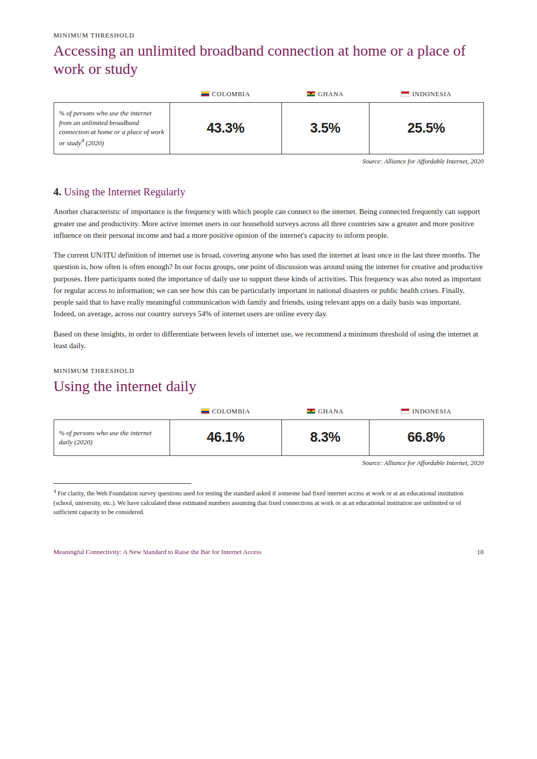MINIMUM THRESHOLD
Accessing an unlimited broadband connection at home or a place of work or study
| | COLOMBIA | GHANA | INDONESIA |
| --- | --- | --- | --- |
| % of persons who use the internet from an unlimited broadband connection at home or a place of work or study 4 (2020) | 43.3% | 3.5% | 25.5% |
Source: Alliance for Affordable Internet, 2020
4. Using the Internet Regularly
Another characteristic of importance is the frequency with which people can connect to the internet. Being connected frequently can support greater use and productivity. More active internet users in our household surveys across all three countries saw a greater and more positive influence on their personal income and had a more positive opinion of the internet's capacity to inform people.
The current UN/ITU definition of internet use is broad, covering anyone who has used the internet at least once in the last three months. The question is, how often is often enough? In our focus groups, one point of discussion was around using the internet for creative and productive purposes. Here participants noted the importance of daily use to support these kinds of activities. This frequency was also noted as important for regular access to information; we can see how this can be particularly important in national disasters or public health crises. Finally, people said that to have really meaningful communication with family and friends, using relevant apps on a daily basis was important. Indeed, on average, across our country surveys 54% of internet users are online every day.
Based on these insights, in order to differentiate between levels of internet use, we recommend a minimum threshold of using the internet at least daily.
MINIMUM THRESHOLD
Using the internet daily
| | COLOMBIA | GHANA | INDONESIA |
| --- | --- | --- | --- |
| % of persons who use the internet daily (2020) | 46.1% | 8.3% | 66.8% |
Source: Alliance for Affordable Internet, 2020
4 For clarity, the Web Foundation survey questions used for testing the standard asked if someone had fixed internet access at work or at an educational institution (school, university, etc.). We have calculated these estimated numbers assuming that fixed connections at work or at an educational institution are unlimited or of sufficient capacity to be considered.
Meaningful Connectivity: A New Standard to Raise the Bar for Internet Access 10